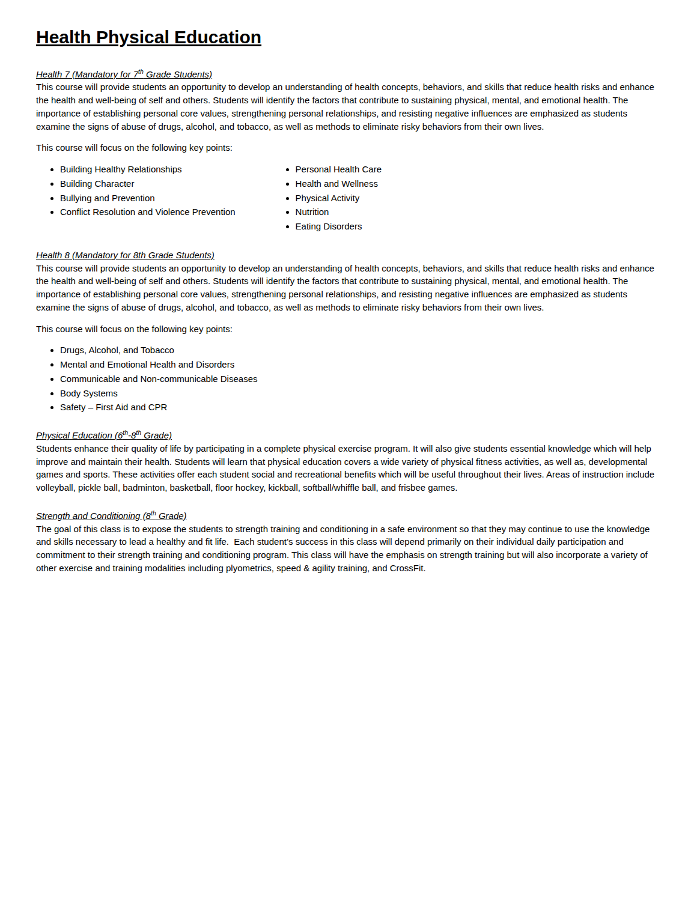Health Physical Education
Health 7 (Mandatory for 7th Grade Students)
This course will provide students an opportunity to develop an understanding of health concepts, behaviors, and skills that reduce health risks and enhance the health and well-being of self and others. Students will identify the factors that contribute to sustaining physical, mental, and emotional health. The importance of establishing personal core values, strengthening personal relationships, and resisting negative influences are emphasized as students examine the signs of abuse of drugs, alcohol, and tobacco, as well as methods to eliminate risky behaviors from their own lives.
This course will focus on the following key points:
Building Healthy Relationships
Building Character
Bullying and Prevention
Conflict Resolution and Violence Prevention
Personal Health Care
Health and Wellness
Physical Activity
Nutrition
Eating Disorders
Health 8 (Mandatory for 8th Grade Students)
This course will provide students an opportunity to develop an understanding of health concepts, behaviors, and skills that reduce health risks and enhance the health and well-being of self and others. Students will identify the factors that contribute to sustaining physical, mental, and emotional health. The importance of establishing personal core values, strengthening personal relationships, and resisting negative influences are emphasized as students examine the signs of abuse of drugs, alcohol, and tobacco, as well as methods to eliminate risky behaviors from their own lives.
This course will focus on the following key points:
Drugs, Alcohol, and Tobacco
Mental and Emotional Health and Disorders
Communicable and Non-communicable Diseases
Body Systems
Safety – First Aid and CPR
Physical Education (6th-8th Grade)
Students enhance their quality of life by participating in a complete physical exercise program. It will also give students essential knowledge which will help improve and maintain their health. Students will learn that physical education covers a wide variety of physical fitness activities, as well as, developmental games and sports. These activities offer each student social and recreational benefits which will be useful throughout their lives. Areas of instruction include volleyball, pickle ball, badminton, basketball, floor hockey, kickball, softball/whiffle ball, and frisbee games.
Strength and Conditioning (8th Grade)
The goal of this class is to expose the students to strength training and conditioning in a safe environment so that they may continue to use the knowledge and skills necessary to lead a healthy and fit life. Each student’s success in this class will depend primarily on their individual daily participation and commitment to their strength training and conditioning program. This class will have the emphasis on strength training but will also incorporate a variety of other exercise and training modalities including plyometrics, speed & agility training, and CrossFit.